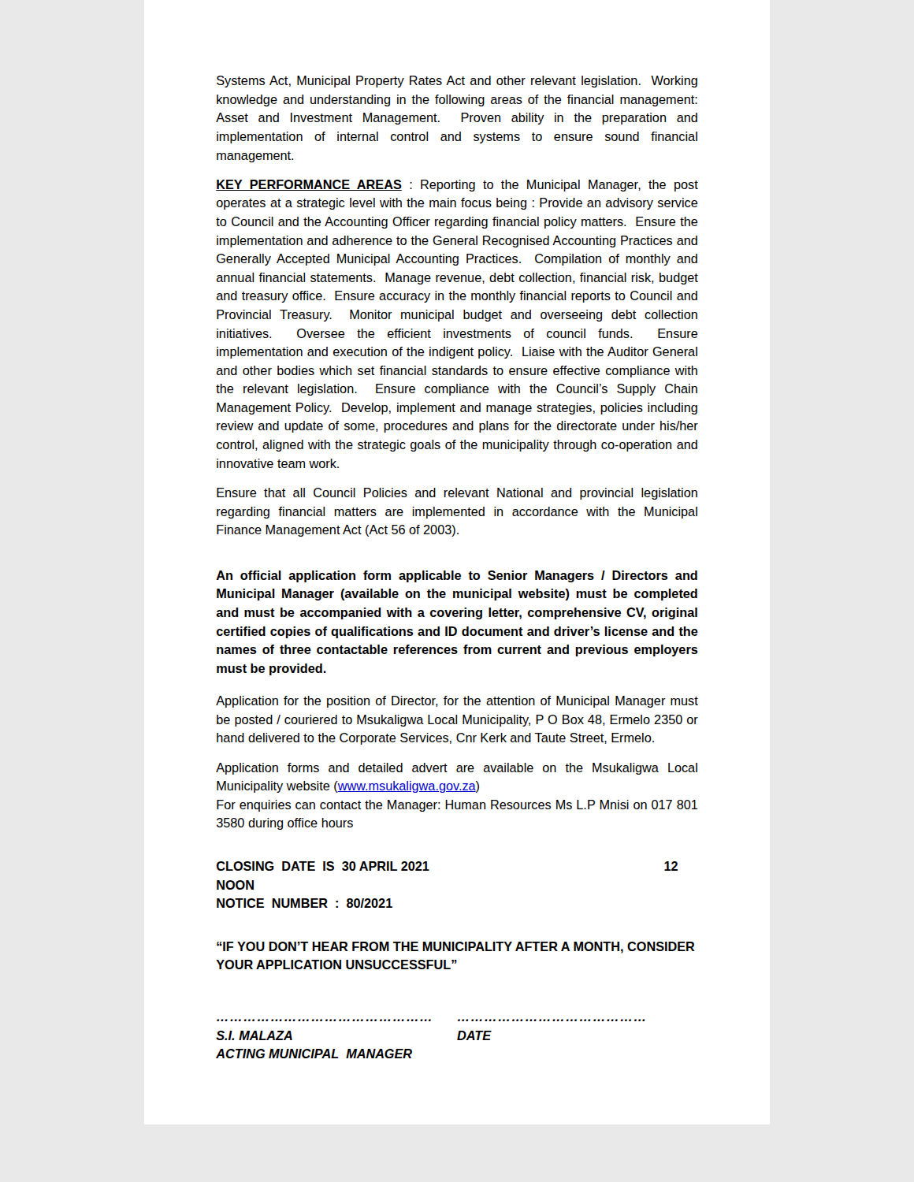Systems Act, Municipal Property Rates Act and other relevant legislation. Working knowledge and understanding in the following areas of the financial management: Asset and Investment Management. Proven ability in the preparation and implementation of internal control and systems to ensure sound financial management.
KEY PERFORMANCE AREAS : Reporting to the Municipal Manager, the post operates at a strategic level with the main focus being : Provide an advisory service to Council and the Accounting Officer regarding financial policy matters. Ensure the implementation and adherence to the General Recognised Accounting Practices and Generally Accepted Municipal Accounting Practices. Compilation of monthly and annual financial statements. Manage revenue, debt collection, financial risk, budget and treasury office. Ensure accuracy in the monthly financial reports to Council and Provincial Treasury. Monitor municipal budget and overseeing debt collection initiatives. Oversee the efficient investments of council funds. Ensure implementation and execution of the indigent policy. Liaise with the Auditor General and other bodies which set financial standards to ensure effective compliance with the relevant legislation. Ensure compliance with the Council’s Supply Chain Management Policy. Develop, implement and manage strategies, policies including review and update of some, procedures and plans for the directorate under his/her control, aligned with the strategic goals of the municipality through co-operation and innovative team work.
Ensure that all Council Policies and relevant National and provincial legislation regarding financial matters are implemented in accordance with the Municipal Finance Management Act (Act 56 of 2003).
An official application form applicable to Senior Managers / Directors and Municipal Manager (available on the municipal website) must be completed and must be accompanied with a covering letter, comprehensive CV, original certified copies of qualifications and ID document and driver’s license and the names of three contactable references from current and previous employers must be provided.
Application for the position of Director, for the attention of Municipal Manager must be posted / couriered to Msukaligwa Local Municipality, P O Box 48, Ermelo 2350 or hand delivered to the Corporate Services, Cnr Kerk and Taute Street, Ermelo.
Application forms and detailed advert are available on the Msukaligwa Local Municipality website (www.msukaligwa.gov.za)
For enquiries can contact the Manager: Human Resources Ms L.P Mnisi on 017 801 3580 during office hours
CLOSING DATE IS 30 APRIL 2021 12 NOON
NOTICE NUMBER : 80/2021
“IF YOU DON’T HEAR FROM THE MUNICIPALITY AFTER A MONTH, CONSIDER YOUR APPLICATION UNSUCCESSFUL”
…………………………………………
……………………………………
S.I. MALAZA
DATE
ACTING MUNICIPAL MANAGER